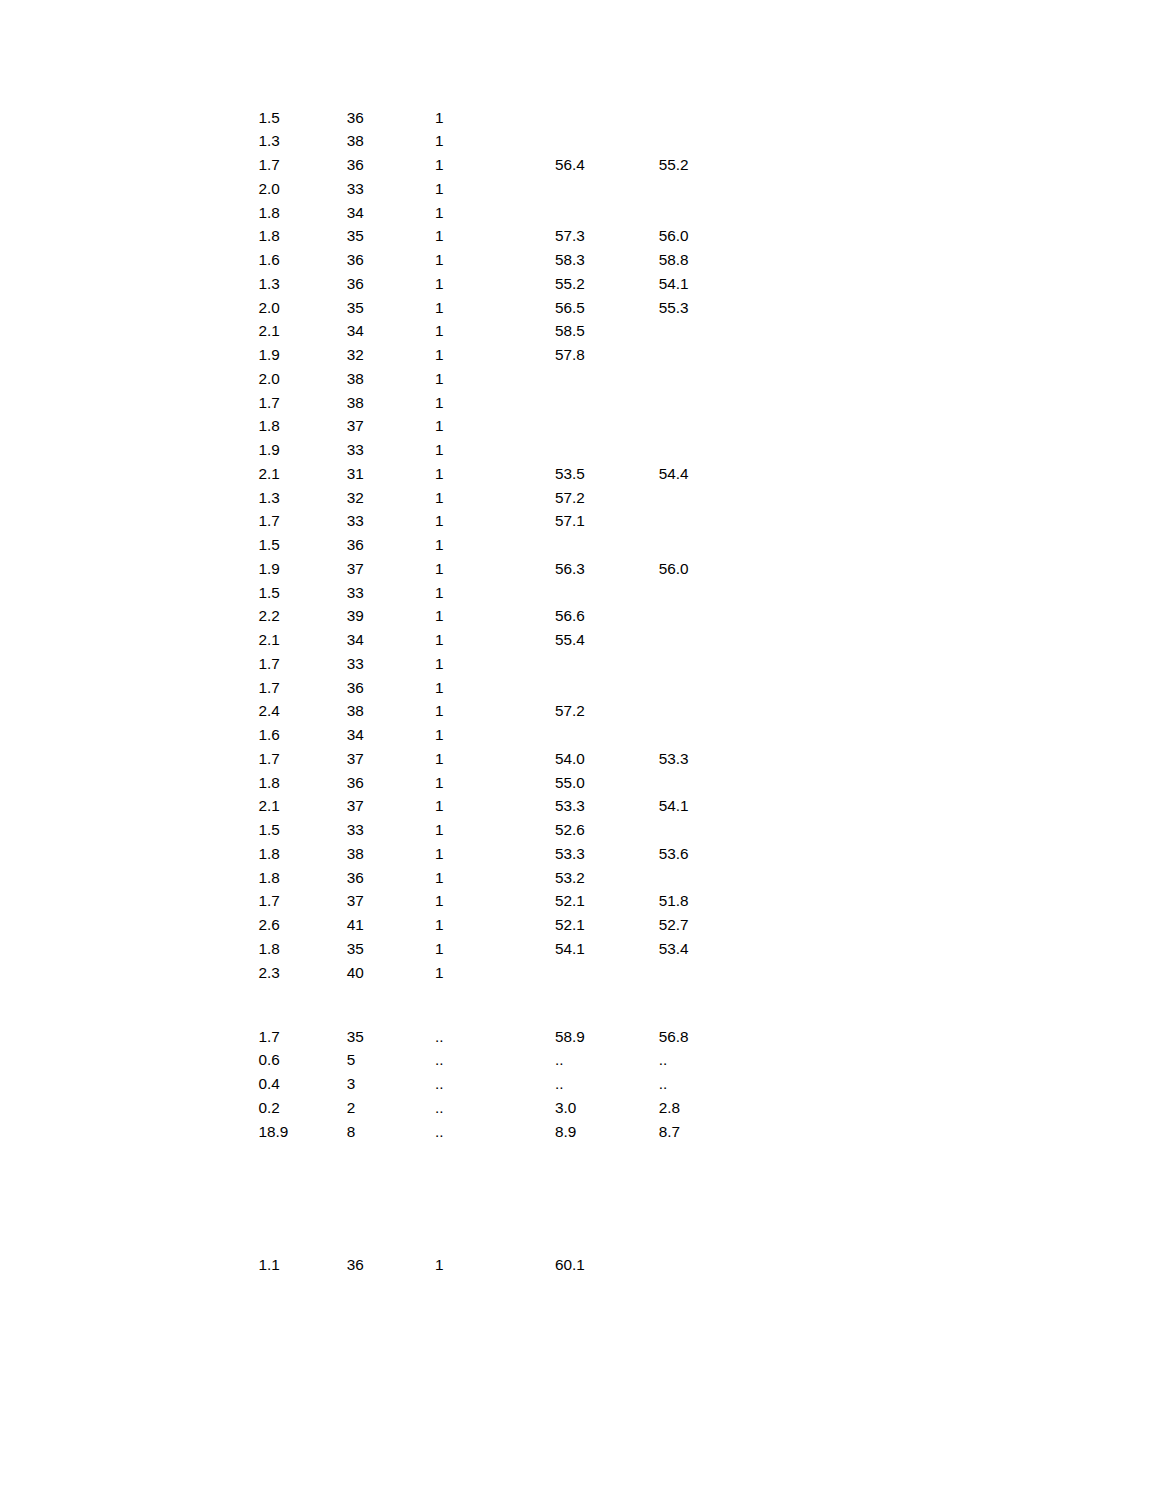| 1.5 | 36 | 1 | | |
| 1.3 | 38 | 1 | | |
| 1.7 | 36 | 1 | 56.4 | 55.2 |
| 2.0 | 33 | 1 | | |
| 1.8 | 34 | 1 | | |
| 1.8 | 35 | 1 | 57.3 | 56.0 |
| 1.6 | 36 | 1 | 58.3 | 58.8 |
| 1.3 | 36 | 1 | 55.2 | 54.1 |
| 2.0 | 35 | 1 | 56.5 | 55.3 |
| 2.1 | 34 | 1 | 58.5 | |
| 1.9 | 32 | 1 | 57.8 | |
| 2.0 | 38 | 1 | | |
| 1.7 | 38 | 1 | | |
| 1.8 | 37 | 1 | | |
| 1.9 | 33 | 1 | | |
| 2.1 | 31 | 1 | 53.5 | 54.4 |
| 1.3 | 32 | 1 | 57.2 | |
| 1.7 | 33 | 1 | 57.1 | |
| 1.5 | 36 | 1 | | |
| 1.9 | 37 | 1 | 56.3 | 56.0 |
| 1.5 | 33 | 1 | | |
| 2.2 | 39 | 1 | 56.6 | |
| 2.1 | 34 | 1 | 55.4 | |
| 1.7 | 33 | 1 | | |
| 1.7 | 36 | 1 | | |
| 2.4 | 38 | 1 | 57.2 | |
| 1.6 | 34 | 1 | | |
| 1.7 | 37 | 1 | 54.0 | 53.3 |
| 1.8 | 36 | 1 | 55.0 | |
| 2.1 | 37 | 1 | 53.3 | 54.1 |
| 1.5 | 33 | 1 | 52.6 | |
| 1.8 | 38 | 1 | 53.3 | 53.6 |
| 1.8 | 36 | 1 | 53.2 | |
| 1.7 | 37 | 1 | 52.1 | 51.8 |
| 2.6 | 41 | 1 | 52.1 | 52.7 |
| 1.8 | 35 | 1 | 54.1 | 53.4 |
| 2.3 | 40 | 1 | | |
| 1.7 | 35 | .. | 58.9 | 56.8 |
| 0.6 | 5 | .. | .. | .. |
| 0.4 | 3 | .. | .. | .. |
| 0.2 | 2 | .. | 3.0 | 2.8 |
| 18.9 | 8 | .. | 8.9 | 8.7 |
| 1.1 | 36 | 1 | 60.1 | |